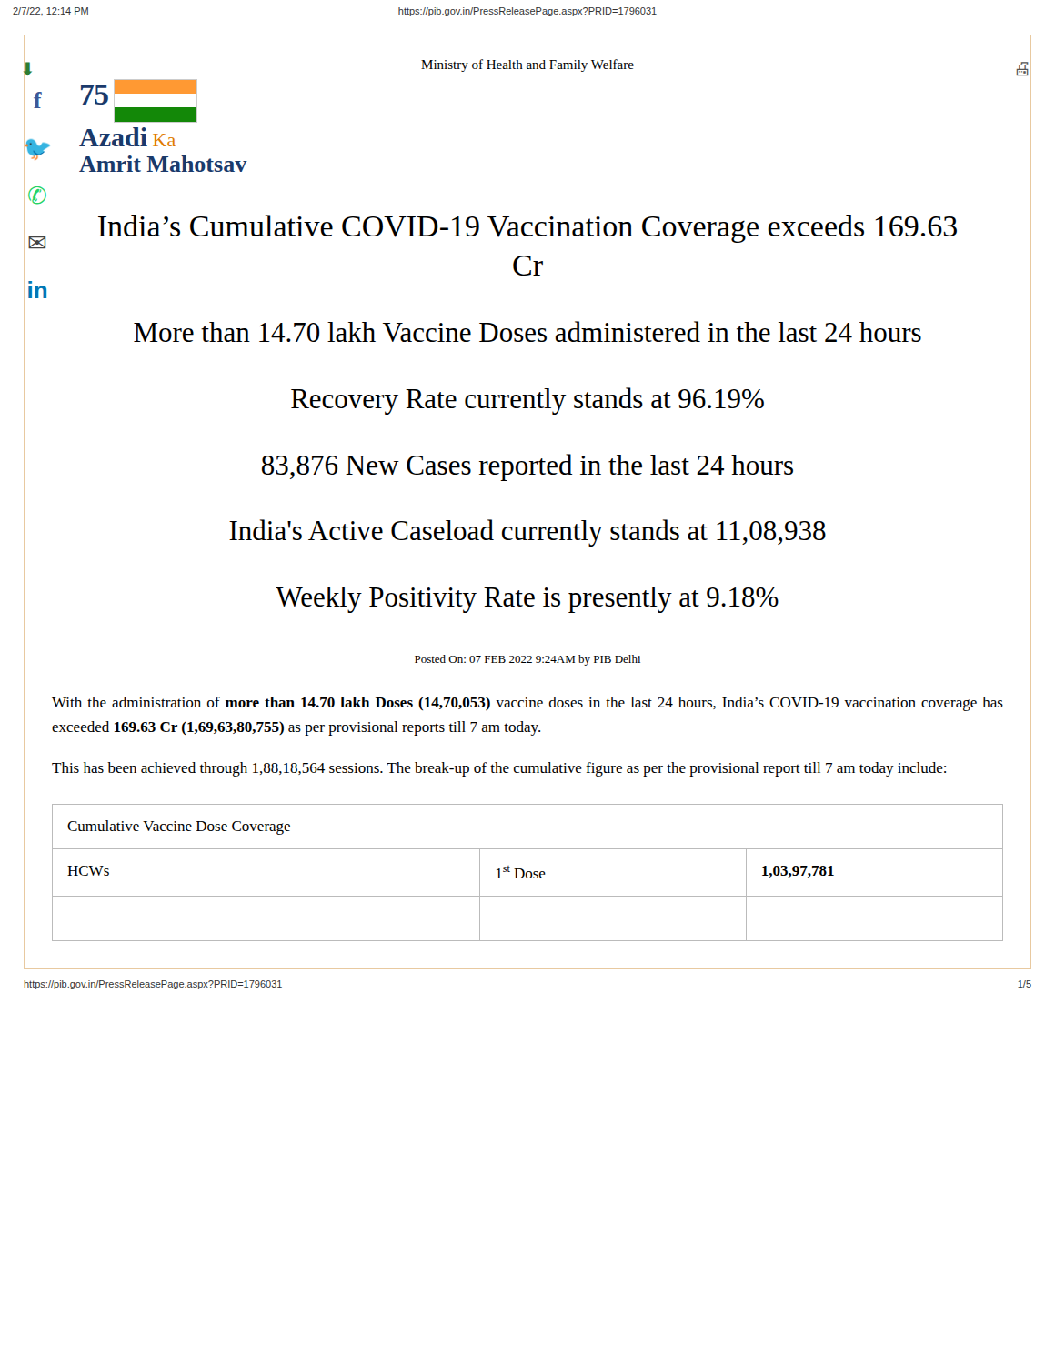2/7/22, 12:14 PM
https://pib.gov.in/PressReleasePage.aspx?PRID=1796031
⬇
🖨
f 🐦 ✆ ✉ in
Ministry of Health and Family Welfare
75
Azadi Ka
Amrit Mahotsav
India’s Cumulative COVID-19 Vaccination Coverage exceeds 169.63 Cr
More than 14.70 lakh Vaccine Doses administered in the last 24 hours
Recovery Rate currently stands at 96.19%
83,876 New Cases reported in the last 24 hours
India's Active Caseload currently stands at 11,08,938
Weekly Positivity Rate is presently at 9.18%
Posted On: 07 FEB 2022 9:24AM by PIB Delhi
With the administration of more than 14.70 lakh Doses (14,70,053) vaccine doses in the last 24 hours, India’s COVID-19 vaccination coverage has exceeded 169.63 Cr (1,69,63,80,755) as per provisional reports till 7 am today.
This has been achieved through 1,88,18,564 sessions. The break-up of the cumulative figure as per the provisional report till 7 am today include:
| Cumulative Vaccine Dose Coverage |
| HCWs | 1 st Dose | 1,03,97,781 |
https://pib.gov.in/PressReleasePage.aspx?PRID=1796031
1/5